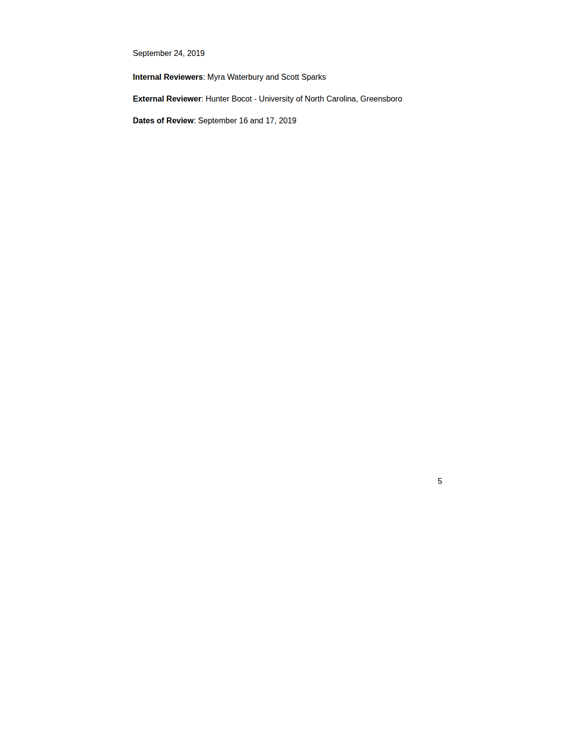September 24, 2019
Internal Reviewers: Myra Waterbury and Scott Sparks
External Reviewer: Hunter Bocot - University of North Carolina, Greensboro
Dates of Review: September 16 and 17, 2019
5